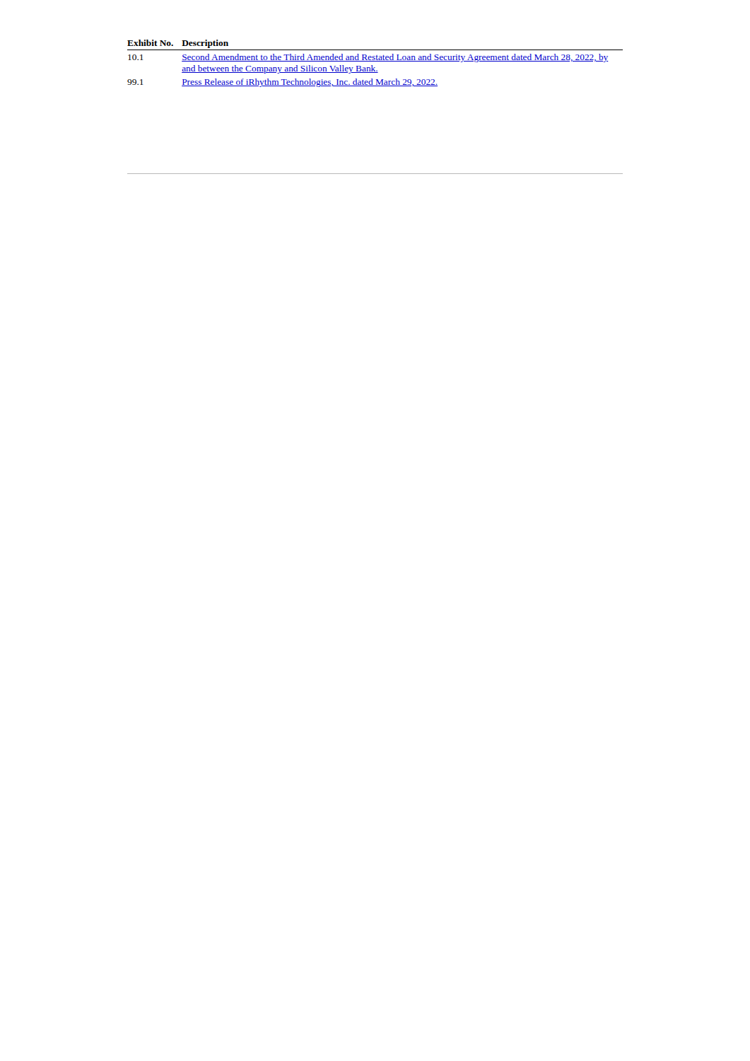| Exhibit No. | Description |
| --- | --- |
| 10.1 | Second Amendment to the Third Amended and Restated Loan and Security Agreement dated March 28, 2022, by and between the Company and Silicon Valley Bank. |
| 99.1 | Press Release of iRhythm Technologies, Inc. dated March 29, 2022. |